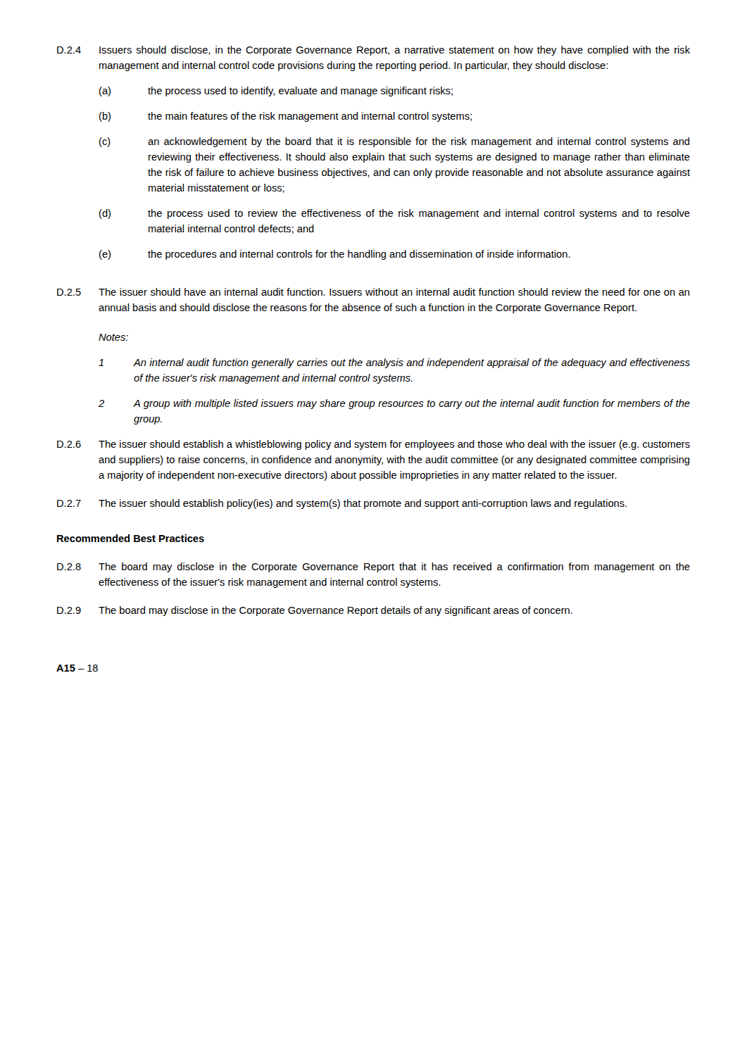D.2.4
Issuers should disclose, in the Corporate Governance Report, a narrative statement on how they have complied with the risk management and internal control code provisions during the reporting period. In particular, they should disclose:
(a)
the process used to identify, evaluate and manage significant risks;
(b)
the main features of the risk management and internal control systems;
(c)
an acknowledgement by the board that it is responsible for the risk management and internal control systems and reviewing their effectiveness. It should also explain that such systems are designed to manage rather than eliminate the risk of failure to achieve business objectives, and can only provide reasonable and not absolute assurance against material misstatement or loss;
(d)
the process used to review the effectiveness of the risk management and internal control systems and to resolve material internal control defects; and
(e)
the procedures and internal controls for the handling and dissemination of inside information.
D.2.5
The issuer should have an internal audit function. Issuers without an internal audit function should review the need for one on an annual basis and should disclose the reasons for the absence of such a function in the Corporate Governance Report.
Notes:
1
An internal audit function generally carries out the analysis and independent appraisal of the adequacy and effectiveness of the issuer's risk management and internal control systems.
2
A group with multiple listed issuers may share group resources to carry out the internal audit function for members of the group.
D.2.6
The issuer should establish a whistleblowing policy and system for employees and those who deal with the issuer (e.g. customers and suppliers) to raise concerns, in confidence and anonymity, with the audit committee (or any designated committee comprising a majority of independent non-executive directors) about possible improprieties in any matter related to the issuer.
D.2.7
The issuer should establish policy(ies) and system(s) that promote and support anti-corruption laws and regulations.
Recommended Best Practices
D.2.8
The board may disclose in the Corporate Governance Report that it has received a confirmation from management on the effectiveness of the issuer's risk management and internal control systems.
D.2.9
The board may disclose in the Corporate Governance Report details of any significant areas of concern.
A15 – 18